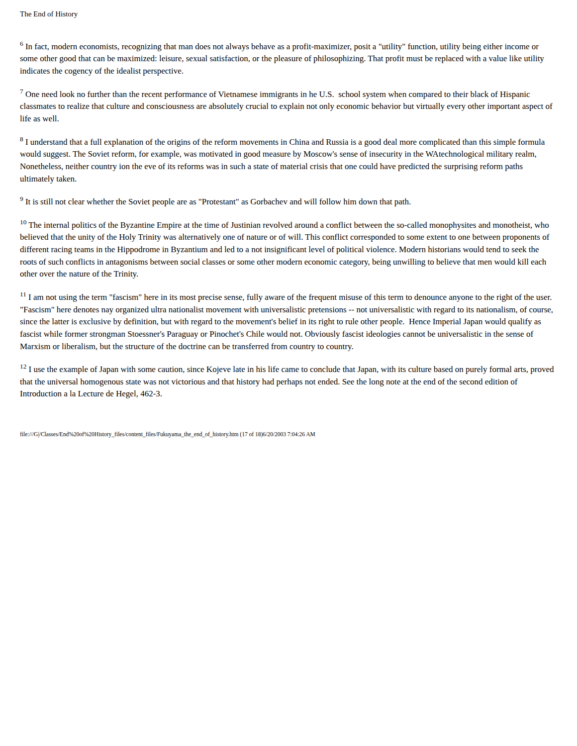The End of History
6 In fact, modern economists, recognizing that man does not always behave as a profit-maximizer, posit a "utility" function, utility being either income or some other good that can be maximized: leisure, sexual satisfaction, or the pleasure of philosophizing. That profit must be replaced with a value like utility indicates the cogency of the idealist perspective.
7 One need look no further than the recent performance of Vietnamese immigrants in he U.S. school system when compared to their black of Hispanic classmates to realize that culture and consciousness are absolutely crucial to explain not only economic behavior but virtually every other important aspect of life as well.
8 I understand that a full explanation of the origins of the reform movements in China and Russia is a good deal more complicated than this simple formula would suggest. The Soviet reform, for example, was motivated in good measure by Moscow's sense of insecurity in the WAtechnological military realm, Nonetheless, neither country ion the eve of its reforms was in such a state of material crisis that one could have predicted the surprising reform paths ultimately taken.
9 It is still not clear whether the Soviet people are as "Protestant" as Gorbachev and will follow him down that path.
10 The internal politics of the Byzantine Empire at the time of Justinian revolved around a conflict between the so-called monophysites and monotheist, who believed that the unity of the Holy Trinity was alternatively one of nature or of will. This conflict corresponded to some extent to one between proponents of different racing teams in the Hippodrome in Byzantium and led to a not insignificant level of political violence. Modern historians would tend to seek the roots of such conflicts in antagonisms between social classes or some other modern economic category, being unwilling to believe that men would kill each other over the nature of the Trinity.
11 I am not using the term "fascism" here in its most precise sense, fully aware of the frequent misuse of this term to denounce anyone to the right of the user. "Fascism" here denotes nay organized ultra nationalist movement with universalistic pretensions -- not universalistic with regard to its nationalism, of course, since the latter is exclusive by definition, but with regard to the movement's belief in its right to rule other people. Hence Imperial Japan would qualify as fascist while former strongman Stoessner's Paraguay or Pinochet's Chile would not. Obviously fascist ideologies cannot be universalistic in the sense of Marxism or liberalism, but the structure of the doctrine can be transferred from country to country.
12 I use the example of Japan with some caution, since Kojeve late in his life came to conclude that Japan, with its culture based on purely formal arts, proved that the universal homogenous state was not victorious and that history had perhaps not ended. See the long note at the end of the second edition of Introduction a la Lecture de Hegel, 462-3.
file:///G|/Classes/End%20of%20History_files/content_files/Fukuyama_the_end_of_history.htm (17 of 18)6/20/2003 7:04:26 AM